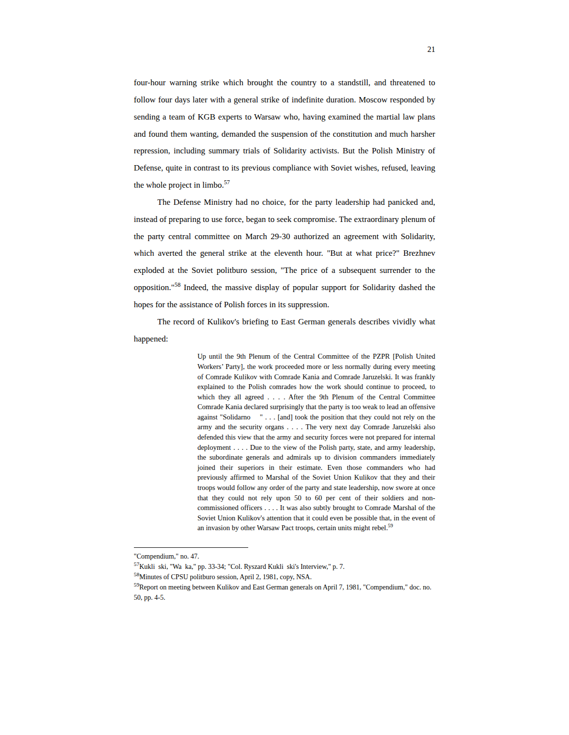21
four-hour warning strike which brought the country to a standstill, and threatened to follow four days later with a general strike of indefinite duration. Moscow responded by sending a team of KGB experts to Warsaw who, having examined the martial law plans and found them wanting, demanded the suspension of the constitution and much harsher repression, including summary trials of Solidarity activists. But the Polish Ministry of Defense, quite in contrast to its previous compliance with Soviet wishes, refused, leaving the whole project in limbo.57
The Defense Ministry had no choice, for the party leadership had panicked and, instead of preparing to use force, began to seek compromise. The extraordinary plenum of the party central committee on March 29-30 authorized an agreement with Solidarity, which averted the general strike at the eleventh hour. "But at what price?" Brezhnev exploded at the Soviet politburo session, "The price of a subsequent surrender to the opposition."58 Indeed, the massive display of popular support for Solidarity dashed the hopes for the assistance of Polish forces in its suppression.
The record of Kulikov's briefing to East German generals describes vividly what happened:
Up until the 9th Plenum of the Central Committee of the PZPR [Polish United Workers’ Party], the work proceeded more or less normally during every meeting of Comrade Kulikov with Comrade Kania and Comrade Jaruzelski. It was frankly explained to the Polish comrades how the work should continue to proceed, to which they all agreed . . . . After the 9th Plenum of the Central Committee Comrade Kania declared surprisingly that the party is too weak to lead an offensive against "Solidarno " . . . [and] took the position that they could not rely on the army and the security organs . . . . The very next day Comrade Jaruzelski also defended this view that the army and security forces were not prepared for internal deployment . . . . Due to the view of the Polish party, state, and army leadership, the subordinate generals and admirals up to division commanders immediately joined their superiors in their estimate. Even those commanders who had previously affirmed to Marshal of the Soviet Union Kulikov that they and their troops would follow any order of the party and state leadership, now swore at once that they could not rely upon 50 to 60 per cent of their soldiers and non-commissioned officers . . . . It was also subtly brought to Comrade Marshal of the Soviet Union Kulikov's attention that it could even be possible that, in the event of an invasion by other Warsaw Pact troops, certain units might rebel.59
"Compendium," no. 47.
57Kukli ski, "Wa ka," pp. 33-34; "Col. Ryszard Kukli ski's Interview," p. 7.
58Minutes of CPSU politburo session, April 2, 1981, copy, NSA.
59Report on meeting between Kulikov and East German generals on April 7, 1981, "Compendium," doc. no. 50, pp. 4-5.